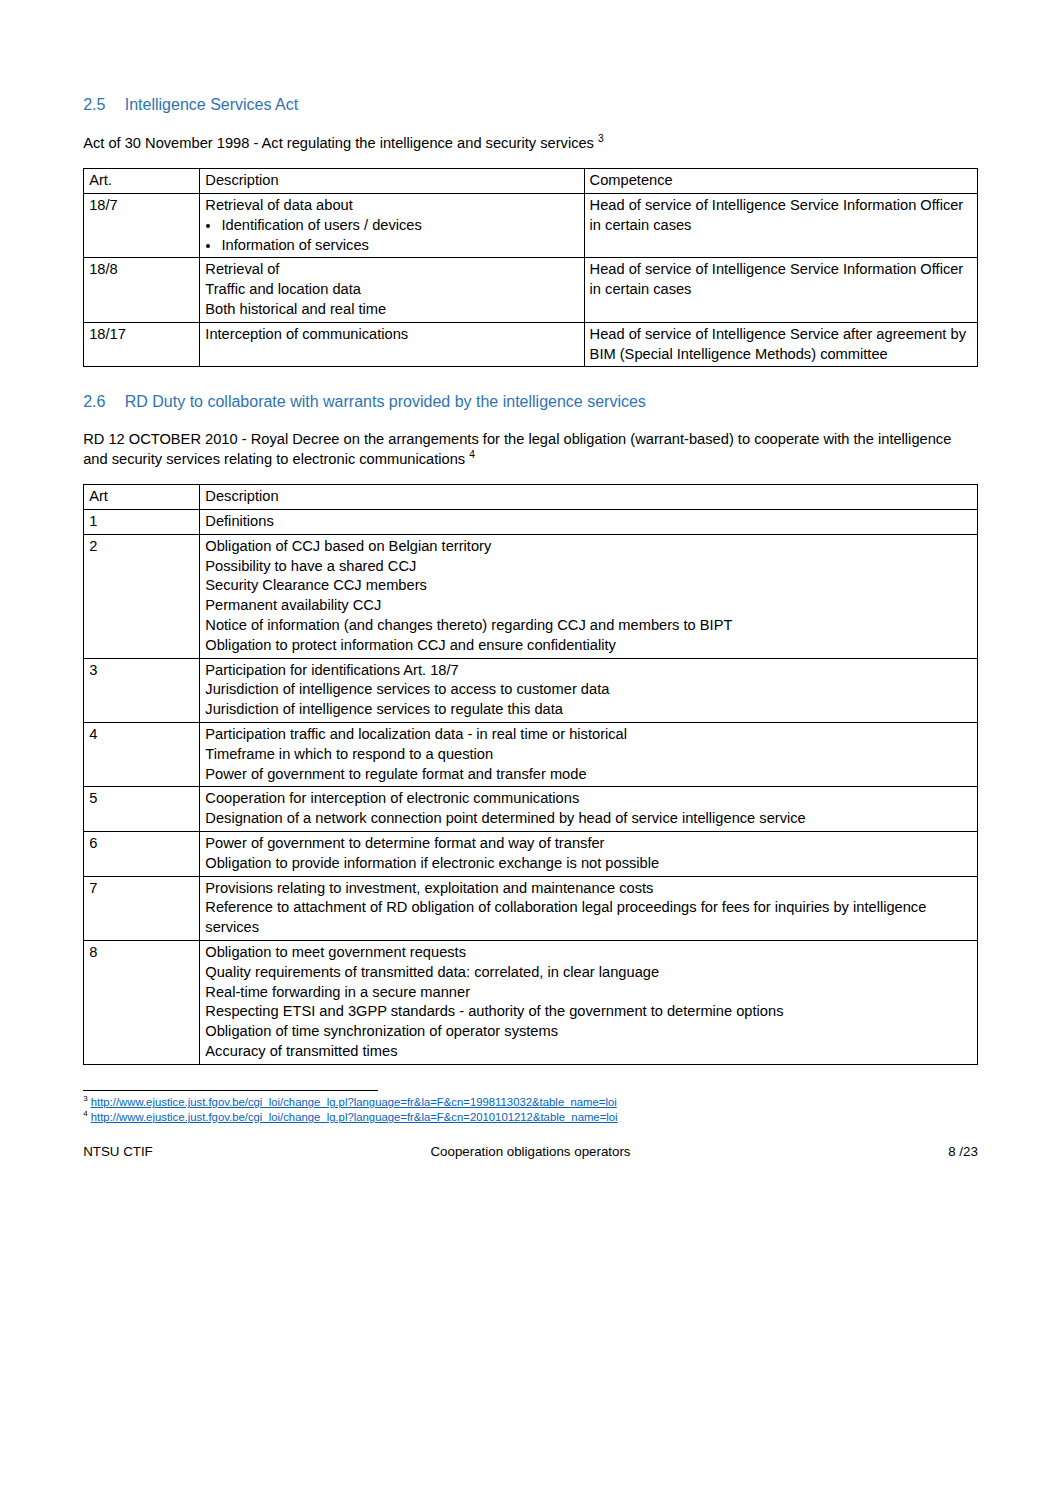2.5 Intelligence Services Act
Act of 30 November 1998 - Act regulating the intelligence and security services 3
| Art. | Description | Competence |
| --- | --- | --- |
| 18/7 | Retrieval of data about Identification of users / devices Information of services | Head of service of Intelligence Service Information Officer in certain cases |
| 18/8 | Retrieval of Traffic and location data Both historical and real time | Head of service of Intelligence Service Information Officer in certain cases |
| 18/17 | Interception of communications | Head of service of Intelligence Service after agreement by BIM (Special Intelligence Methods) committee |
2.6 RD Duty to collaborate with warrants provided by the intelligence services
RD 12 OCTOBER 2010 - Royal Decree on the arrangements for the legal obligation (warrant-based) to cooperate with the intelligence and security services relating to electronic communications 4
| Art | Description |
| --- | --- |
| 1 | Definitions |
| 2 | Obligation of CCJ based on Belgian territory Possibility to have a shared CCJ Security Clearance CCJ members Permanent availability CCJ Notice of information (and changes thereto) regarding CCJ and members to BIPT Obligation to protect information CCJ and ensure confidentiality |
| 3 | Participation for identifications Art. 18/7 Jurisdiction of intelligence services to access to customer data Jurisdiction of intelligence services to regulate this data |
| 4 | Participation traffic and localization data - in real time or historical Timeframe in which to respond to a question Power of government to regulate format and transfer mode |
| 5 | Cooperation for interception of electronic communications Designation of a network connection point determined by head of service intelligence service |
| 6 | Power of government to determine format and way of transfer Obligation to provide information if electronic exchange is not possible |
| 7 | Provisions relating to investment, exploitation and maintenance costs Reference to attachment of RD obligation of collaboration legal proceedings for fees for inquiries by intelligence services |
| 8 | Obligation to meet government requests Quality requirements of transmitted data: correlated, in clear language Real-time forwarding in a secure manner Respecting ETSI and 3GPP standards - authority of the government to determine options Obligation of time synchronization of operator systems Accuracy of transmitted times |
3 http://www.ejustice.just.fgov.be/cgi_loi/change_lg.pl?language=fr&la=F&cn=1998113032&table_name=loi
4 http://www.ejustice.just.fgov.be/cgi_loi/change_lg.pl?language=fr&la=F&cn=2010101212&table_name=loi
NTSU CTIF
Cooperation obligations operators
8 /23